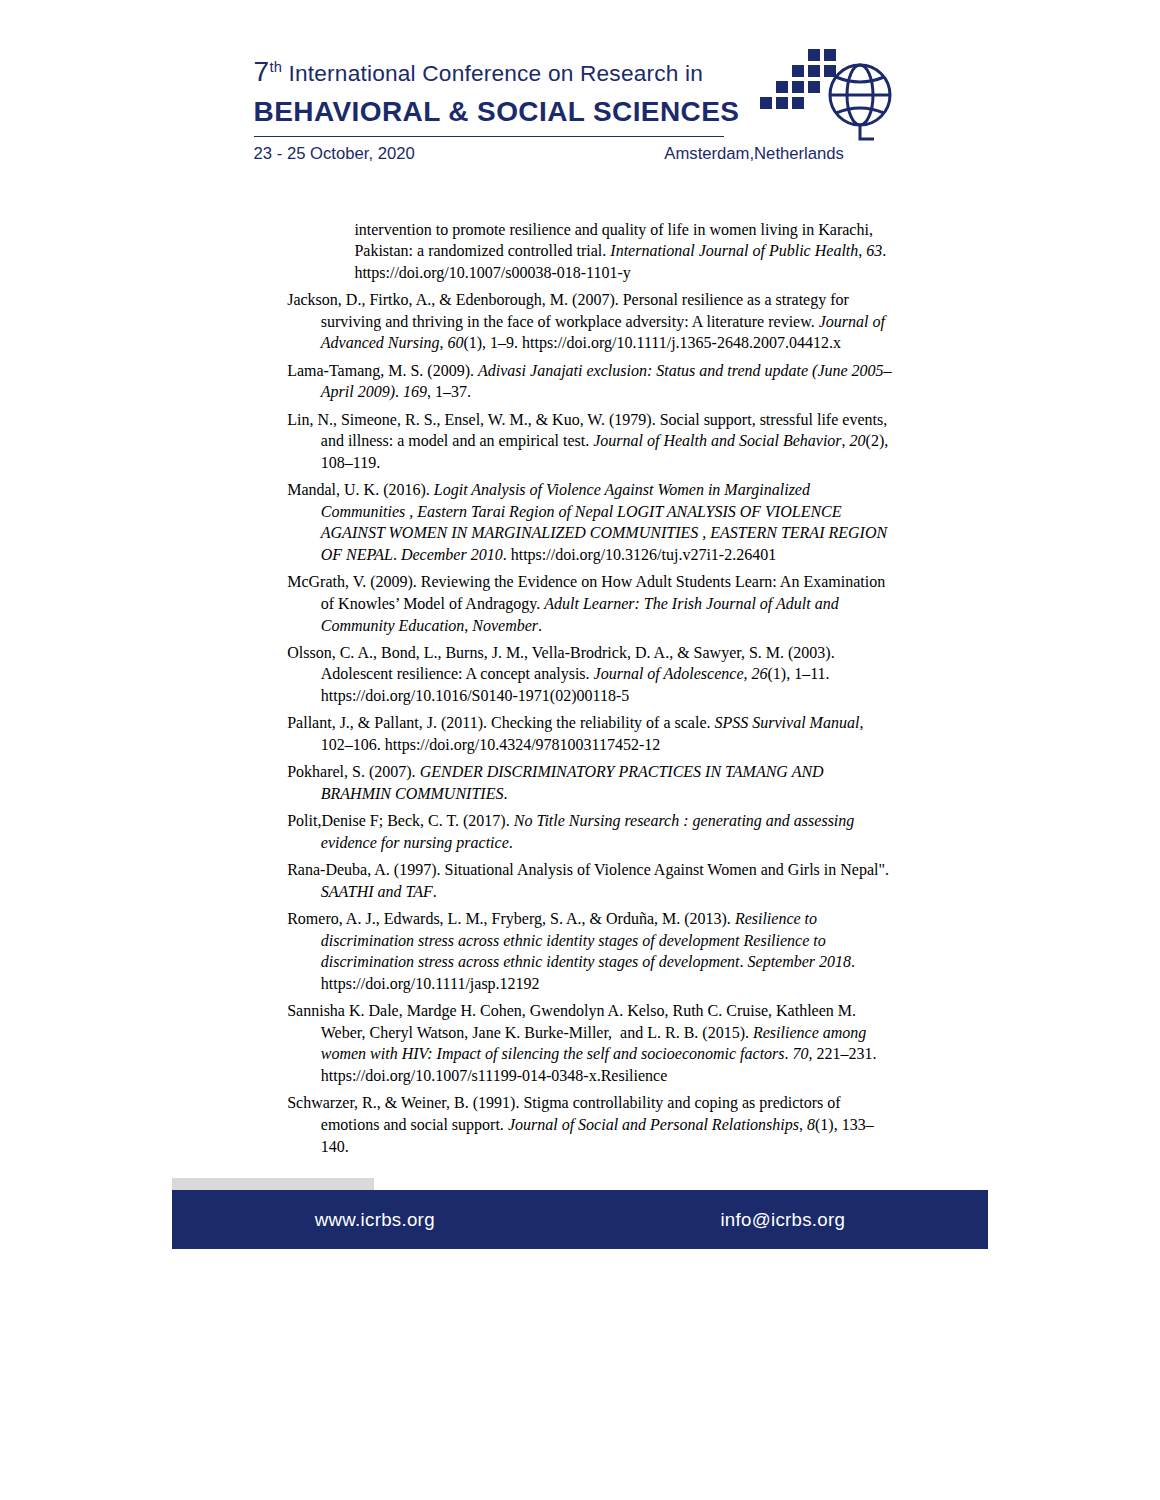7 th International Conference on Research in
BEHAVIORAL & SOCIAL SCIENCES
23 - 25 October, 2020 Amsterdam,Netherlands
intervention to promote resilience and quality of life in women living in Karachi, Pakistan: a randomized controlled trial. International Journal of Public Health, 63. https://doi.org/10.1007/s00038-018-1101-y
Jackson, D., Firtko, A., & Edenborough, M. (2007). Personal resilience as a strategy for surviving and thriving in the face of workplace adversity: A literature review. Journal of Advanced Nursing, 60(1), 1–9. https://doi.org/10.1111/j.1365-2648.2007.04412.x
Lama-Tamang, M. S. (2009). Adivasi Janajati exclusion: Status and trend update (June 2005–April 2009). 169, 1–37.
Lin, N., Simeone, R. S., Ensel, W. M., & Kuo, W. (1979). Social support, stressful life events, and illness: a model and an empirical test. Journal of Health and Social Behavior, 20(2), 108–119.
Mandal, U. K. (2016). Logit Analysis of Violence Against Women in Marginalized Communities , Eastern Tarai Region of Nepal LOGIT ANALYSIS OF VIOLENCE AGAINST WOMEN IN MARGINALIZED COMMUNITIES , EASTERN TERAI REGION OF NEPAL. December 2010. https://doi.org/10.3126/tuj.v27i1-2.26401
McGrath, V. (2009). Reviewing the Evidence on How Adult Students Learn: An Examination of Knowles’ Model of Andragogy. Adult Learner: The Irish Journal of Adult and Community Education, November.
Olsson, C. A., Bond, L., Burns, J. M., Vella-Brodrick, D. A., & Sawyer, S. M. (2003). Adolescent resilience: A concept analysis. Journal of Adolescence, 26(1), 1–11. https://doi.org/10.1016/S0140-1971(02)00118-5
Pallant, J., & Pallant, J. (2011). Checking the reliability of a scale. SPSS Survival Manual, 102–106. https://doi.org/10.4324/9781003117452-12
Pokharel, S. (2007). GENDER DISCRIMINATORY PRACTICES IN TAMANG AND BRAHMIN COMMUNITIES.
Polit,Denise F; Beck, C. T. (2017). No Title Nursing research : generating and assessing evidence for nursing practice.
Rana-Deuba, A. (1997). Situational Analysis of Violence Against Women and Girls in Nepal". SAATHI and TAF.
Romero, A. J., Edwards, L. M., Fryberg, S. A., & Orduña, M. (2013). Resilience to discrimination stress across ethnic identity stages of development Resilience to discrimination stress across ethnic identity stages of development. September 2018. https://doi.org/10.1111/jasp.12192
Sannisha K. Dale, Mardge H. Cohen, Gwendolyn A. Kelso, Ruth C. Cruise, Kathleen M. Weber, Cheryl Watson, Jane K. Burke-Miller, and L. R. B. (2015). Resilience among women with HIV: Impact of silencing the self and socioeconomic factors. 70, 221–231. https://doi.org/10.1007/s11199-014-0348-x.Resilience
Schwarzer, R., & Weiner, B. (1991). Stigma controllability and coping as predictors of emotions and social support. Journal of Social and Personal Relationships, 8(1), 133–140.
25
www.icrbs.org info@icrbs.org